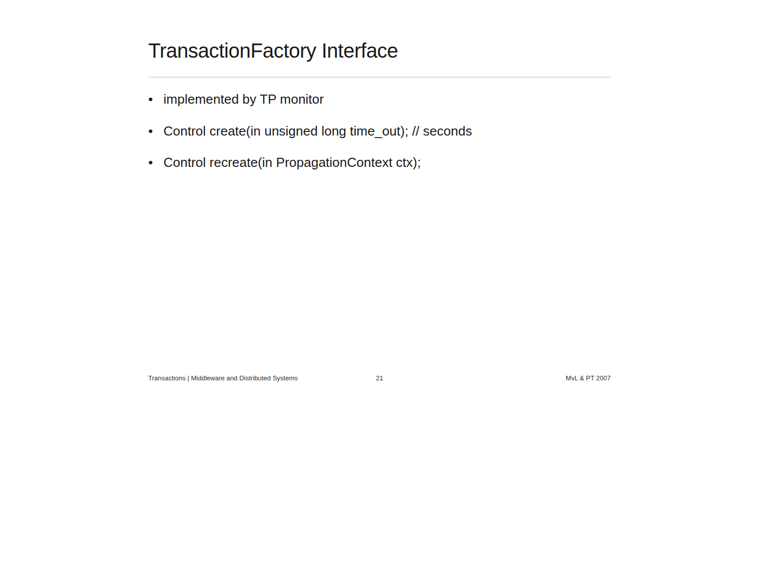TransactionFactory Interface
implemented by TP monitor
Control create(in unsigned long time_out); // seconds
Control recreate(in PropagationContext ctx);
Transactions | Middleware and Distributed Systems 21 MvL & PT 2007